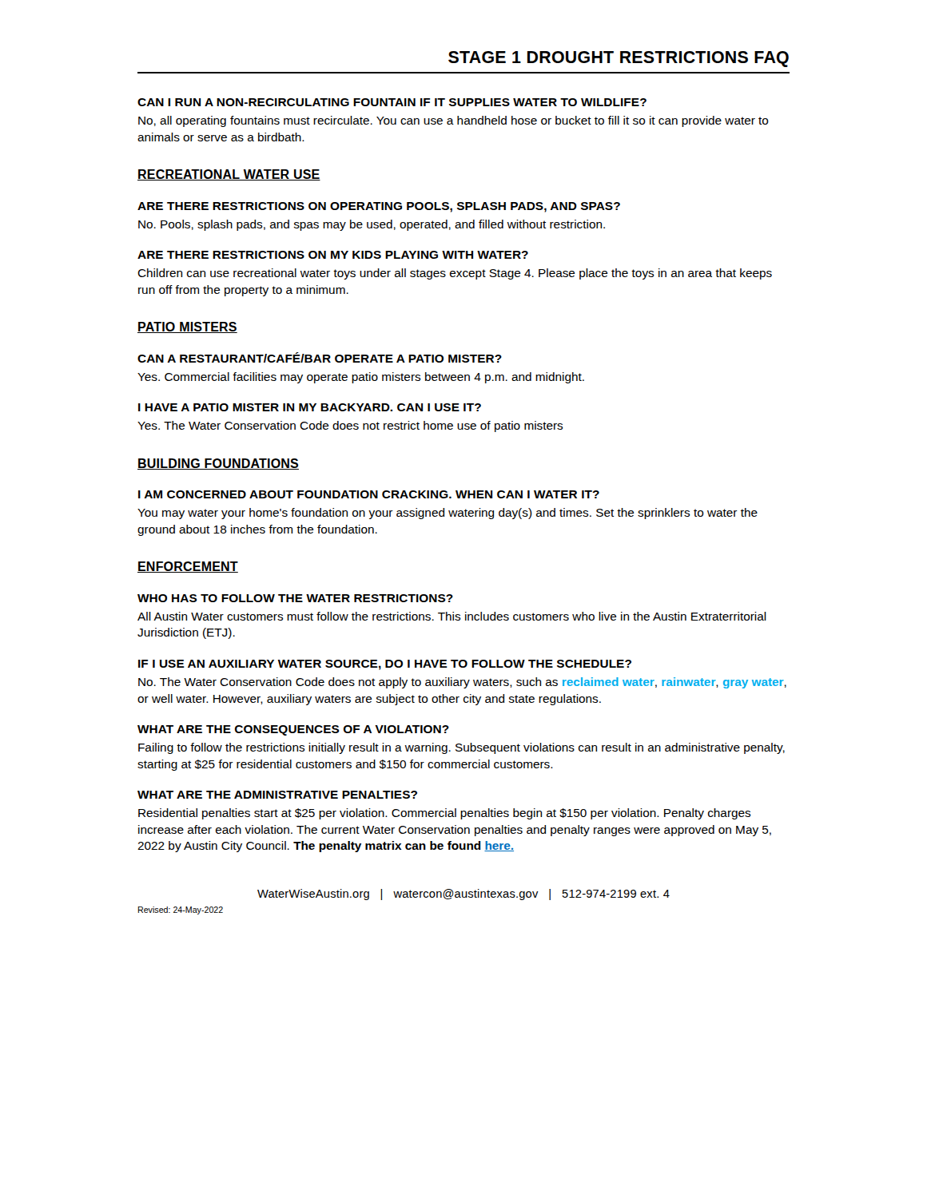STAGE 1 DROUGHT RESTRICTIONS FAQ
Can I run a non-recirculating fountain if it supplies water to wildlife?
No, all operating fountains must recirculate. You can use a handheld hose or bucket to fill it so it can provide water to animals or serve as a birdbath.
Recreational Water Use
Are there restrictions on operating pools, splash pads, and spas?
No. Pools, splash pads, and spas may be used, operated, and filled without restriction.
Are there restrictions on my kids playing with water?
Children can use recreational water toys under all stages except Stage 4. Please place the toys in an area that keeps run off from the property to a minimum.
Patio Misters
Can a restaurant/café/bar operate a patio mister?
Yes. Commercial facilities may operate patio misters between 4 p.m. and midnight.
I have a patio mister in my backyard. Can I use it?
Yes. The Water Conservation Code does not restrict home use of patio misters
Building Foundations
I am concerned about foundation cracking. When can I water it?
You may water your home's foundation on your assigned watering day(s) and times. Set the sprinklers to water the ground about 18 inches from the foundation.
Enforcement
Who has to follow the water restrictions?
All Austin Water customers must follow the restrictions. This includes customers who live in the Austin Extraterritorial Jurisdiction (ETJ).
If I use an auxiliary water source, do I have to follow the schedule?
No. The Water Conservation Code does not apply to auxiliary waters, such as reclaimed water, rainwater, gray water, or well water. However, auxiliary waters are subject to other city and state regulations.
What are the consequences of a violation?
Failing to follow the restrictions initially result in a warning. Subsequent violations can result in an administrative penalty, starting at $25 for residential customers and $150 for commercial customers.
What are the administrative penalties?
Residential penalties start at $25 per violation. Commercial penalties begin at $150 per violation. Penalty charges increase after each violation. The current Water Conservation penalties and penalty ranges were approved on May 5, 2022 by Austin City Council. The penalty matrix can be found here.
WaterWiseAustin.org | watercon@austintexas.gov | 512-974-2199 ext. 4
Revised: 24-May-2022